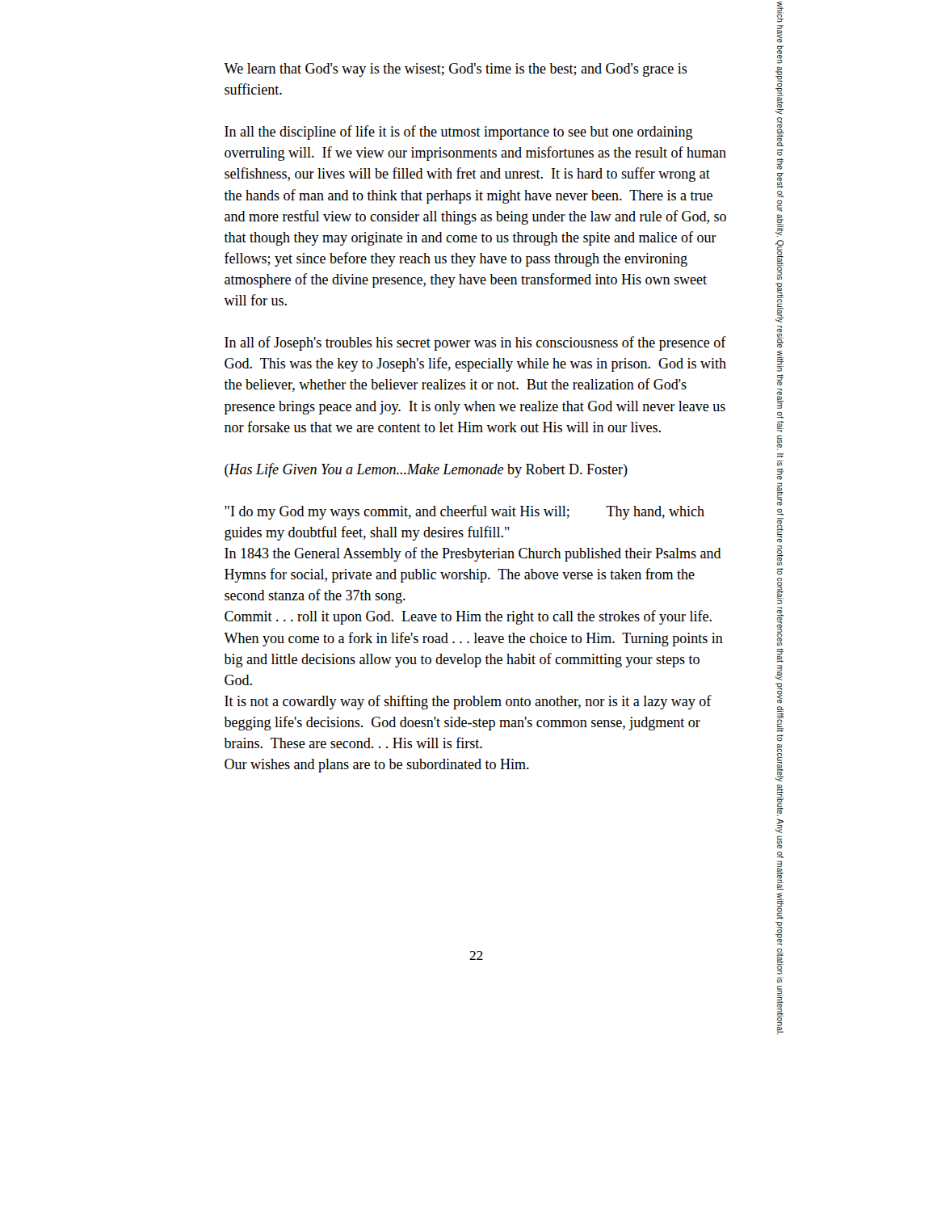Copyright © 2019 by Bible Teaching Resources by Don Anderson Ministries. The author's lecture notes incorporate quoted, paraphrased and summarized material from a variety of sources, all of which have been appropriately credited to the best of our ability. Quotations particularly reside within the realm of fair use. It is the nature of lecture notes to contain references that may prove difficult to accurately attribute. Any use of material without proper citation is unintentional.
We learn that God's way is the wisest; God's time is the best; and God's grace is sufficient.
In all the discipline of life it is of the utmost importance to see but one ordaining overruling will. If we view our imprisonments and misfortunes as the result of human selfishness, our lives will be filled with fret and unrest. It is hard to suffer wrong at the hands of man and to think that perhaps it might have never been. There is a true and more restful view to consider all things as being under the law and rule of God, so that though they may originate in and come to us through the spite and malice of our fellows; yet since before they reach us they have to pass through the environing atmosphere of the divine presence, they have been transformed into His own sweet will for us.
In all of Joseph's troubles his secret power was in his consciousness of the presence of God. This was the key to Joseph's life, especially while he was in prison. God is with the believer, whether the believer realizes it or not. But the realization of God's presence brings peace and joy. It is only when we realize that God will never leave us nor forsake us that we are content to let Him work out His will in our lives.
(Has Life Given You a Lemon...Make Lemonade by Robert D. Foster)
"I do my God my ways commit, and cheerful wait His will; Thy hand, which guides my doubtful feet, shall my desires fulfill."
In 1843 the General Assembly of the Presbyterian Church published their Psalms and Hymns for social, private and public worship. The above verse is taken from the second stanza of the 37th song.
Commit . . . roll it upon God. Leave to Him the right to call the strokes of your life. When you come to a fork in life's road . . . leave the choice to Him. Turning points in big and little decisions allow you to develop the habit of committing your steps to God.
It is not a cowardly way of shifting the problem onto another, nor is it a lazy way of begging life's decisions. God doesn't side-step man's common sense, judgment or brains. These are second. . . His will is first.
Our wishes and plans are to be subordinated to Him.
22